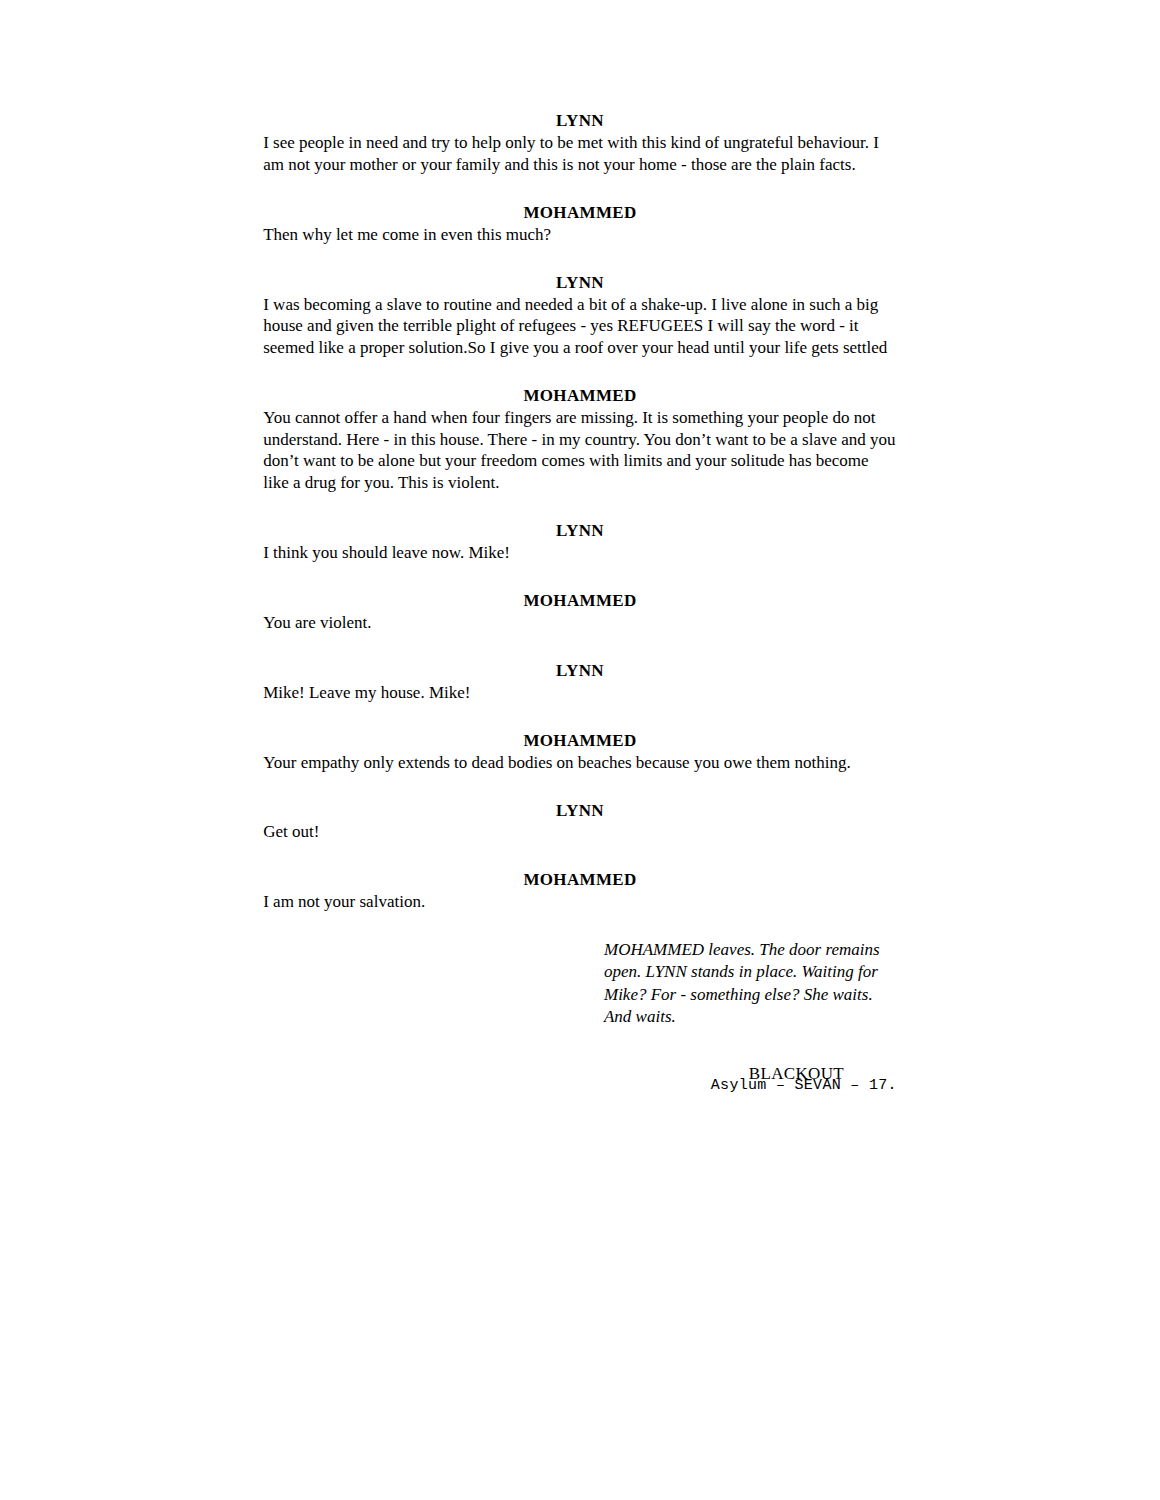LYNN
I see people in need and try to help only to be met with this kind of ungrateful behaviour. I am not your mother or your family and this is not your home - those are the plain facts.
MOHAMMED
Then why let me come in even this much?
LYNN
I was becoming a slave to routine and needed a bit of a shake-up. I live alone in such a big house and given the terrible plight of refugees - yes REFUGEES I will say the word - it seemed like a proper solution.So I give you a roof over your head until your life gets settled
MOHAMMED
You cannot offer a hand when four fingers are missing. It is something your people do not understand. Here - in this house. There - in my country. You don’t want to be a slave and you don’t want to be alone but your freedom comes with limits and your solitude has become like a drug for you. This is violent.
LYNN
I think you should leave now. Mike!
MOHAMMED
You are violent.
LYNN
Mike! Leave my house. Mike!
MOHAMMED
Your empathy only extends to dead bodies on beaches because you owe them nothing.
LYNN
Get out!
MOHAMMED
I am not your salvation.
MOHAMMED leaves. The door remains open. LYNN stands in place. Waiting for Mike? For - something else? She waits. And waits.
BLACKOUT
Asylum – SEVAN – 17.